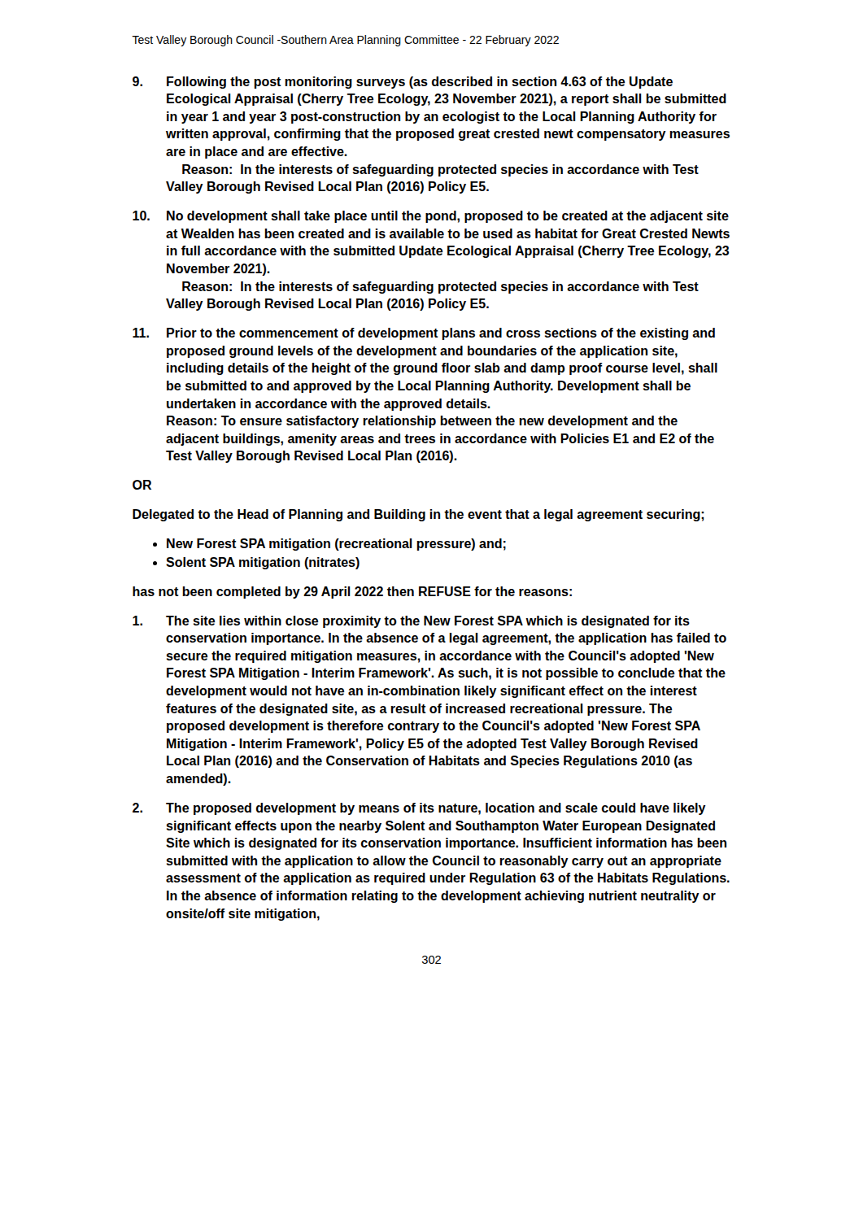Test Valley Borough Council -Southern Area Planning Committee - 22 February 2022
9. Following the post monitoring surveys (as described in section 4.63 of the Update Ecological Appraisal (Cherry Tree Ecology, 23 November 2021), a report shall be submitted in year 1 and year 3 post-construction by an ecologist to the Local Planning Authority for written approval, confirming that the proposed great crested newt compensatory measures are in place and are effective. Reason: In the interests of safeguarding protected species in accordance with Test Valley Borough Revised Local Plan (2016) Policy E5.
10. No development shall take place until the pond, proposed to be created at the adjacent site at Wealden has been created and is available to be used as habitat for Great Crested Newts in full accordance with the submitted Update Ecological Appraisal (Cherry Tree Ecology, 23 November 2021). Reason: In the interests of safeguarding protected species in accordance with Test Valley Borough Revised Local Plan (2016) Policy E5.
11. Prior to the commencement of development plans and cross sections of the existing and proposed ground levels of the development and boundaries of the application site, including details of the height of the ground floor slab and damp proof course level, shall be submitted to and approved by the Local Planning Authority. Development shall be undertaken in accordance with the approved details.
Reason: To ensure satisfactory relationship between the new development and the adjacent buildings, amenity areas and trees in accordance with Policies E1 and E2 of the Test Valley Borough Revised Local Plan (2016).
OR
Delegated to the Head of Planning and Building in the event that a legal agreement securing;
New Forest SPA mitigation (recreational pressure) and;
Solent SPA mitigation (nitrates)
has not been completed by 29 April 2022 then REFUSE for the reasons:
1. The site lies within close proximity to the New Forest SPA which is designated for its conservation importance. In the absence of a legal agreement, the application has failed to secure the required mitigation measures, in accordance with the Council's adopted 'New Forest SPA Mitigation - Interim Framework'. As such, it is not possible to conclude that the development would not have an in-combination likely significant effect on the interest features of the designated site, as a result of increased recreational pressure. The proposed development is therefore contrary to the Council's adopted 'New Forest SPA Mitigation - Interim Framework', Policy E5 of the adopted Test Valley Borough Revised Local Plan (2016) and the Conservation of Habitats and Species Regulations 2010 (as amended).
2. The proposed development by means of its nature, location and scale could have likely significant effects upon the nearby Solent and Southampton Water European Designated Site which is designated for its conservation importance. Insufficient information has been submitted with the application to allow the Council to reasonably carry out an appropriate assessment of the application as required under Regulation 63 of the Habitats Regulations. In the absence of information relating to the development achieving nutrient neutrality or onsite/off site mitigation,
302